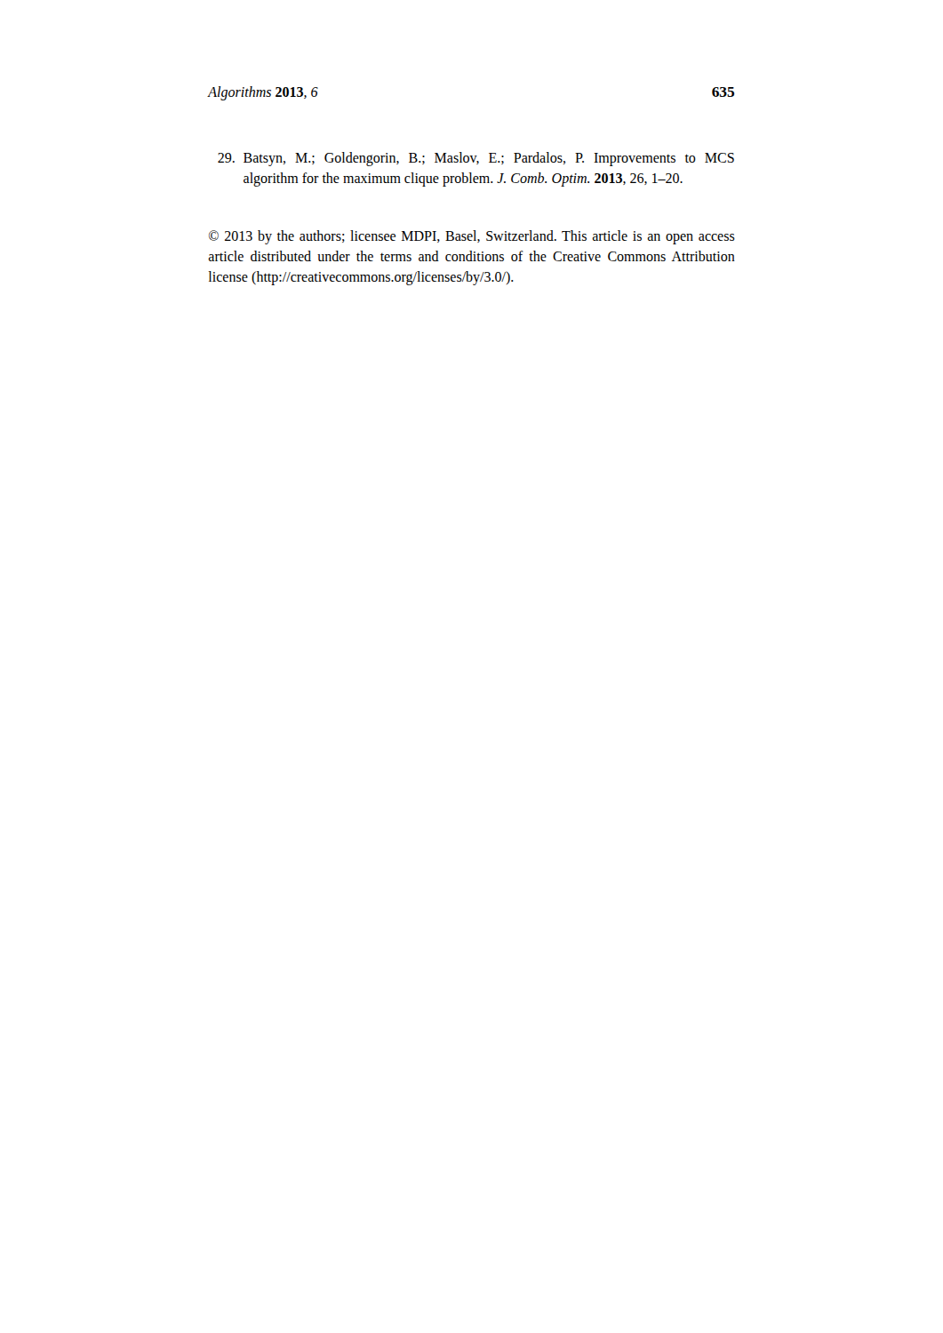Algorithms 2013, 6
635
29. Batsyn, M.; Goldengorin, B.; Maslov, E.; Pardalos, P. Improvements to MCS algorithm for the maximum clique problem. J. Comb. Optim. 2013, 26, 1–20.
© 2013 by the authors; licensee MDPI, Basel, Switzerland. This article is an open access article distributed under the terms and conditions of the Creative Commons Attribution license (http://creativecommons.org/licenses/by/3.0/).